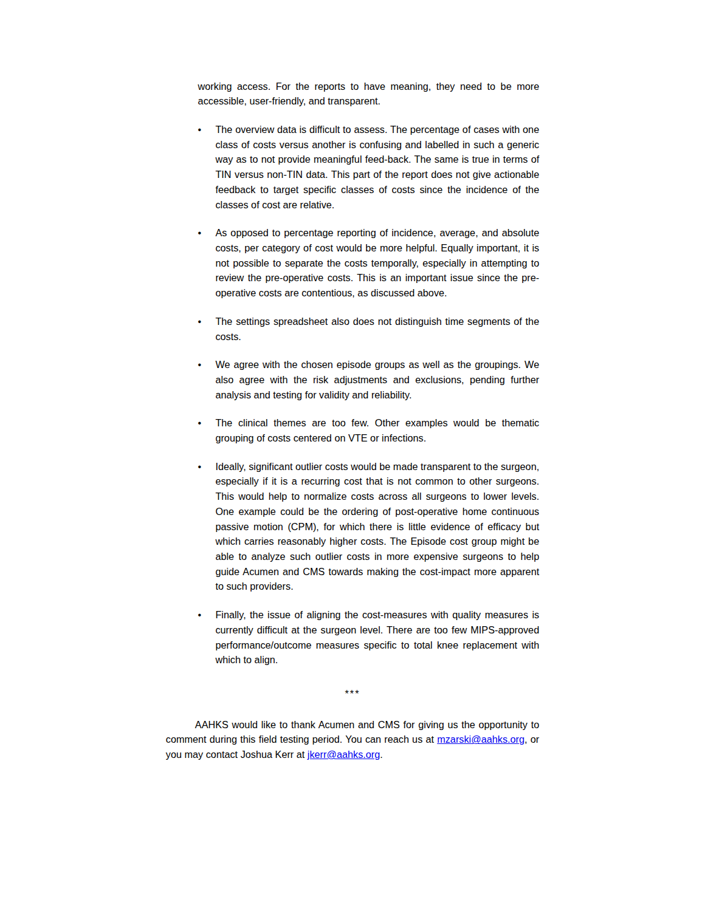working access. For the reports to have meaning, they need to be more accessible, user-friendly, and transparent.
The overview data is difficult to assess. The percentage of cases with one class of costs versus another is confusing and labelled in such a generic way as to not provide meaningful feed-back. The same is true in terms of TIN versus non-TIN data. This part of the report does not give actionable feedback to target specific classes of costs since the incidence of the classes of cost are relative.
As opposed to percentage reporting of incidence, average, and absolute costs, per category of cost would be more helpful. Equally important, it is not possible to separate the costs temporally, especially in attempting to review the pre-operative costs. This is an important issue since the pre-operative costs are contentious, as discussed above.
The settings spreadsheet also does not distinguish time segments of the costs.
We agree with the chosen episode groups as well as the groupings. We also agree with the risk adjustments and exclusions, pending further analysis and testing for validity and reliability.
The clinical themes are too few. Other examples would be thematic grouping of costs centered on VTE or infections.
Ideally, significant outlier costs would be made transparent to the surgeon, especially if it is a recurring cost that is not common to other surgeons. This would help to normalize costs across all surgeons to lower levels. One example could be the ordering of post-operative home continuous passive motion (CPM), for which there is little evidence of efficacy but which carries reasonably higher costs. The Episode cost group might be able to analyze such outlier costs in more expensive surgeons to help guide Acumen and CMS towards making the cost-impact more apparent to such providers.
Finally, the issue of aligning the cost-measures with quality measures is currently difficult at the surgeon level. There are too few MIPS-approved performance/outcome measures specific to total knee replacement with which to align.
***
AAHKS would like to thank Acumen and CMS for giving us the opportunity to comment during this field testing period. You can reach us at mzarski@aahks.org, or you may contact Joshua Kerr at jkerr@aahks.org.